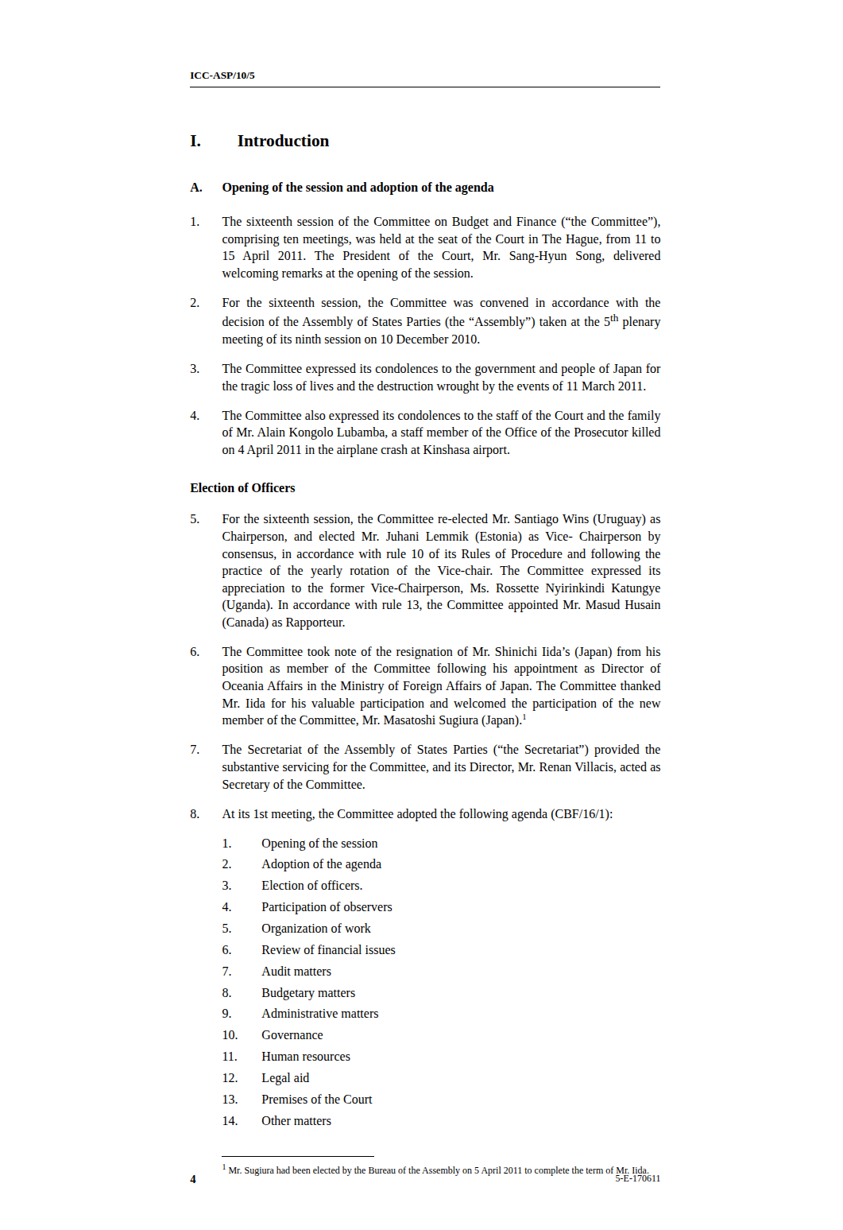ICC-ASP/10/5
I. Introduction
A. Opening of the session and adoption of the agenda
1. The sixteenth session of the Committee on Budget and Finance (“the Committee”), comprising ten meetings, was held at the seat of the Court in The Hague, from 11 to 15 April 2011. The President of the Court, Mr. Sang-Hyun Song, delivered welcoming remarks at the opening of the session.
2. For the sixteenth session, the Committee was convened in accordance with the decision of the Assembly of States Parties (the “Assembly”) taken at the 5th plenary meeting of its ninth session on 10 December 2010.
3. The Committee expressed its condolences to the government and people of Japan for the tragic loss of lives and the destruction wrought by the events of 11 March 2011.
4. The Committee also expressed its condolences to the staff of the Court and the family of Mr. Alain Kongolo Lubamba, a staff member of the Office of the Prosecutor killed on 4 April 2011 in the airplane crash at Kinshasa airport.
Election of Officers
5. For the sixteenth session, the Committee re-elected Mr. Santiago Wins (Uruguay) as Chairperson, and elected Mr. Juhani Lemmik (Estonia) as Vice- Chairperson by consensus, in accordance with rule 10 of its Rules of Procedure and following the practice of the yearly rotation of the Vice-chair. The Committee expressed its appreciation to the former Vice-Chairperson, Ms. Rossette Nyirinkindi Katungye (Uganda). In accordance with rule 13, the Committee appointed Mr. Masud Husain (Canada) as Rapporteur.
6. The Committee took note of the resignation of Mr. Shinichi Iida’s (Japan) from his position as member of the Committee following his appointment as Director of Oceania Affairs in the Ministry of Foreign Affairs of Japan. The Committee thanked Mr. Iida for his valuable participation and welcomed the participation of the new member of the Committee, Mr. Masatoshi Sugiura (Japan).1
7. The Secretariat of the Assembly of States Parties (“the Secretariat”) provided the substantive servicing for the Committee, and its Director, Mr. Renan Villacis, acted as Secretary of the Committee.
8. At its 1st meeting, the Committee adopted the following agenda (CBF/16/1):
1. Opening of the session
2. Adoption of the agenda
3. Election of officers.
4. Participation of observers
5. Organization of work
6. Review of financial issues
7. Audit matters
8. Budgetary matters
9. Administrative matters
10. Governance
11. Human resources
12. Legal aid
13. Premises of the Court
14. Other matters
1 Mr. Sugiura had been elected by the Bureau of the Assembly on 5 April 2011 to complete the term of Mr. Iida.
4 5-E-170611